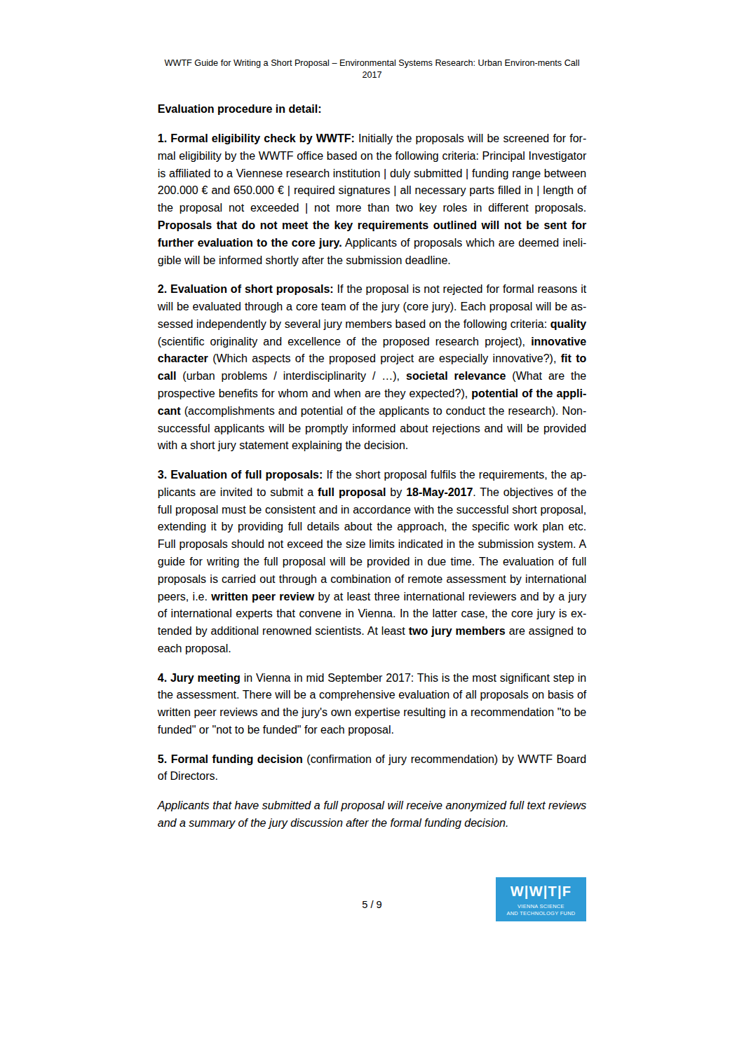WWTF Guide for Writing a Short Proposal – Environmental Systems Research: Urban Environ-ments Call 2017
Evaluation procedure in detail:
1. Formal eligibility check by WWTF: Initially the proposals will be screened for formal eligibility by the WWTF office based on the following criteria: Principal Investigator is affiliated to a Viennese research institution | duly submitted | funding range between 200.000 € and 650.000 € | required signatures | all necessary parts filled in | length of the proposal not exceeded | not more than two key roles in different proposals. Proposals that do not meet the key requirements outlined will not be sent for further evaluation to the core jury. Applicants of proposals which are deemed ineligible will be informed shortly after the submission deadline.
2. Evaluation of short proposals: If the proposal is not rejected for formal reasons it will be evaluated through a core team of the jury (core jury). Each proposal will be assessed independently by several jury members based on the following criteria: quality (scientific originality and excellence of the proposed research project), innovative character (Which aspects of the proposed project are especially innovative?), fit to call (urban problems / interdisciplinarity / …), societal relevance (What are the prospective benefits for whom and when are they expected?), potential of the applicant (accomplishments and potential of the applicants to conduct the research). Non-successful applicants will be promptly informed about rejections and will be provided with a short jury statement explaining the decision.
3. Evaluation of full proposals: If the short proposal fulfils the requirements, the applicants are invited to submit a full proposal by 18-May-2017. The objectives of the full proposal must be consistent and in accordance with the successful short proposal, extending it by providing full details about the approach, the specific work plan etc. Full proposals should not exceed the size limits indicated in the submission system. A guide for writing the full proposal will be provided in due time. The evaluation of full proposals is carried out through a combination of remote assessment by international peers, i.e. written peer review by at least three international reviewers and by a jury of international experts that convene in Vienna. In the latter case, the core jury is extended by additional renowned scientists. At least two jury members are assigned to each proposal.
4. Jury meeting in Vienna in mid September 2017: This is the most significant step in the assessment. There will be a comprehensive evaluation of all proposals on basis of written peer reviews and the jury's own expertise resulting in a recommendation "to be funded" or "not to be funded" for each proposal.
5. Formal funding decision (confirmation of jury recommendation) by WWTF Board of Directors.
Applicants that have submitted a full proposal will receive anonymized full text reviews and a summary of the jury discussion after the formal funding decision.
5 / 9
W|W|T|F
Vienna Science
and Technology Fund